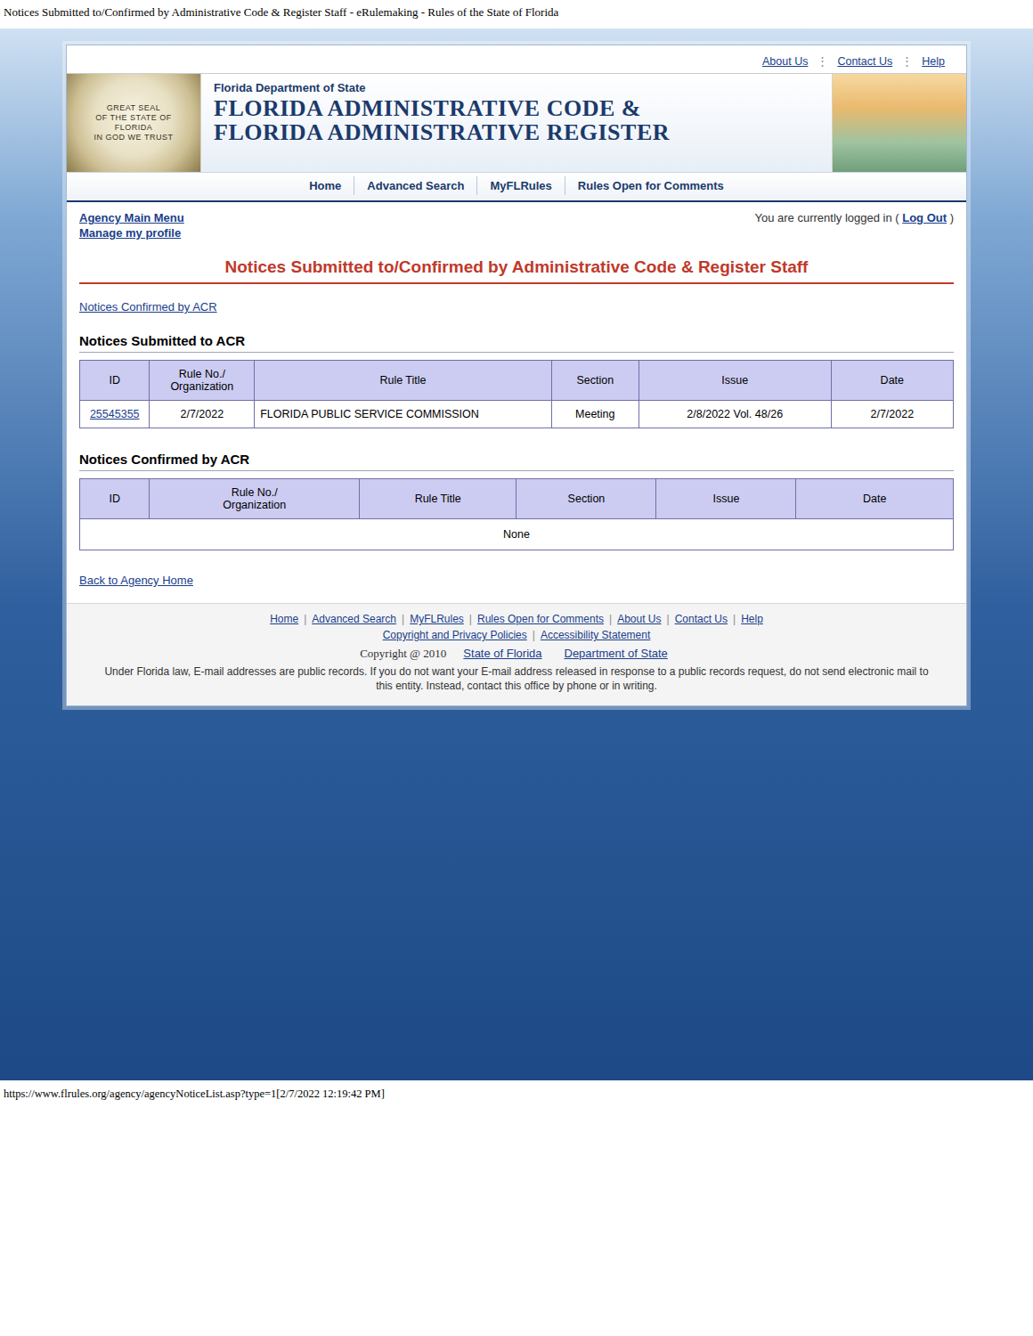Notices Submitted to/Confirmed by Administrative Code & Register Staff - eRulemaking - Rules of the State of Florida
About Us⋮Contact Us⋮Help
GREAT SEAL
OF THE STATE OF
FLORIDA
IN GOD WE TRUST
Florida Department of State
FLORIDA ADMINISTRATIVE CODE &
FLORIDA ADMINISTRATIVE REGISTER
Home Advanced Search MyFLRules Rules Open for Comments
Agency Main Menu Manage my profile
You are currently logged in ( Log Out )
Notices Submitted to/Confirmed by Administrative Code & Register Staff
Notices Confirmed by ACR
Notices Submitted to ACR
| ID | Rule No./ Organization | Rule Title | Section | Issue | Date |
| --- | --- | --- | --- | --- | --- |
| 25545355 | 2/7/2022 | FLORIDA PUBLIC SERVICE COMMISSION | Meeting | 2/8/2022 Vol. 48/26 | 2/7/2022 |
Notices Confirmed by ACR
| ID | Rule No./ Organization | Rule Title | Section | Issue | Date |
| --- | --- | --- | --- | --- | --- |
| None |
Back to Agency Home
Home|Advanced Search|MyFLRules|Rules Open for Comments|About Us|Contact Us|Help
Copyright and Privacy Policies|Accessibility Statement
Copyright @ 2010 State of Florida Department of State
Under Florida law, E-mail addresses are public records. If you do not want your E-mail address released in response to a public records request, do not send electronic mail to this entity. Instead, contact this office by phone or in writing.
https://www.flrules.org/agency/agencyNoticeList.asp?type=1[2/7/2022 12:19:42 PM]